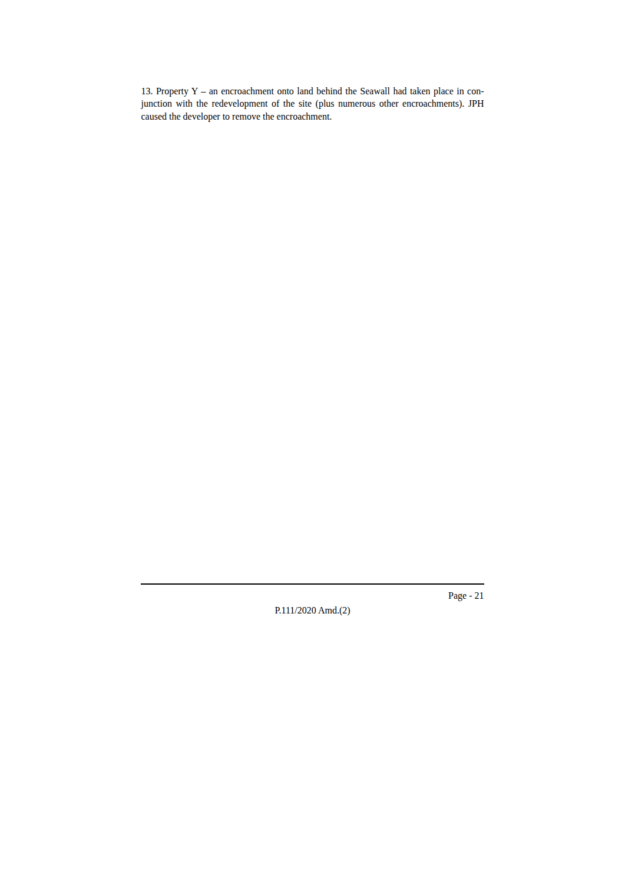13. Property Y – an encroachment onto land behind the Seawall had taken place in conjunction with the redevelopment of the site (plus numerous other encroachments). JPH caused the developer to remove the encroachment.
Page - 21
P.111/2020 Amd.(2)